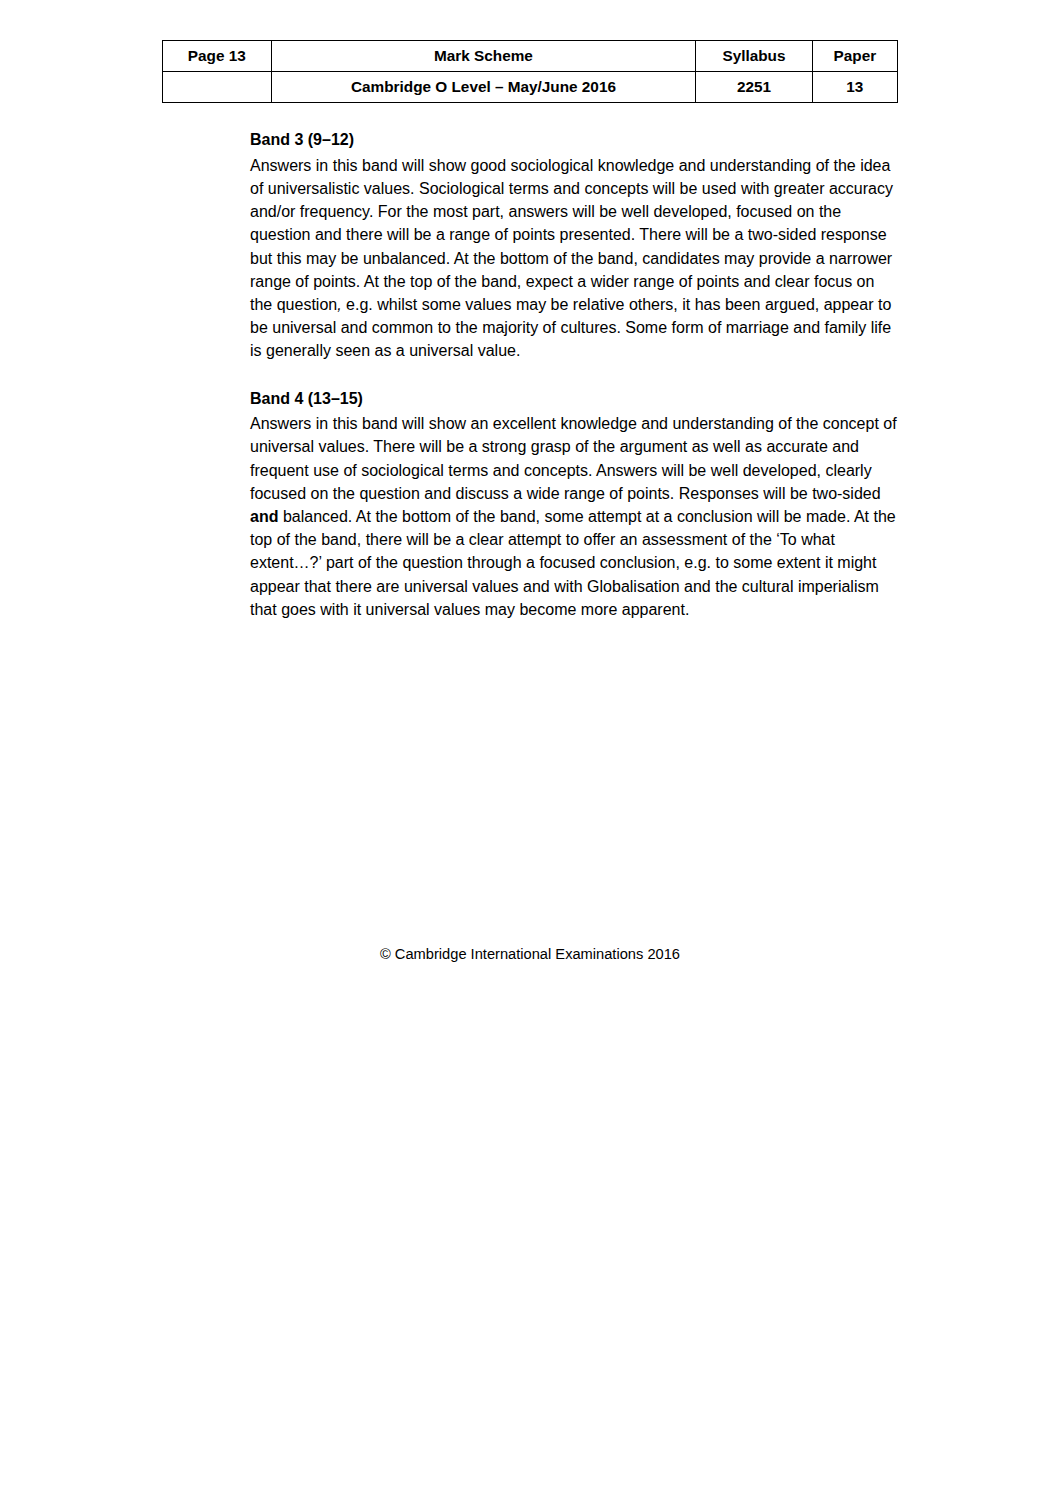| Page 13 | Mark Scheme | Syllabus | Paper |
| | Cambridge O Level – May/June 2016 | 2251 | 13 |
Band 3 (9–12)
Answers in this band will show good sociological knowledge and understanding of the idea of universalistic values. Sociological terms and concepts will be used with greater accuracy and/or frequency. For the most part, answers will be well developed, focused on the question and there will be a range of points presented. There will be a two-sided response but this may be unbalanced. At the bottom of the band, candidates may provide a narrower range of points. At the top of the band, expect a wider range of points and clear focus on the question, e.g. whilst some values may be relative others, it has been argued, appear to be universal and common to the majority of cultures. Some form of marriage and family life is generally seen as a universal value.
Band 4 (13–15)
Answers in this band will show an excellent knowledge and understanding of the concept of universal values. There will be a strong grasp of the argument as well as accurate and frequent use of sociological terms and concepts. Answers will be well developed, clearly focused on the question and discuss a wide range of points. Responses will be two-sided and balanced. At the bottom of the band, some attempt at a conclusion will be made. At the top of the band, there will be a clear attempt to offer an assessment of the ‘To what extent…?’ part of the question through a focused conclusion, e.g. to some extent it might appear that there are universal values and with Globalisation and the cultural imperialism that goes with it universal values may become more apparent.
© Cambridge International Examinations 2016